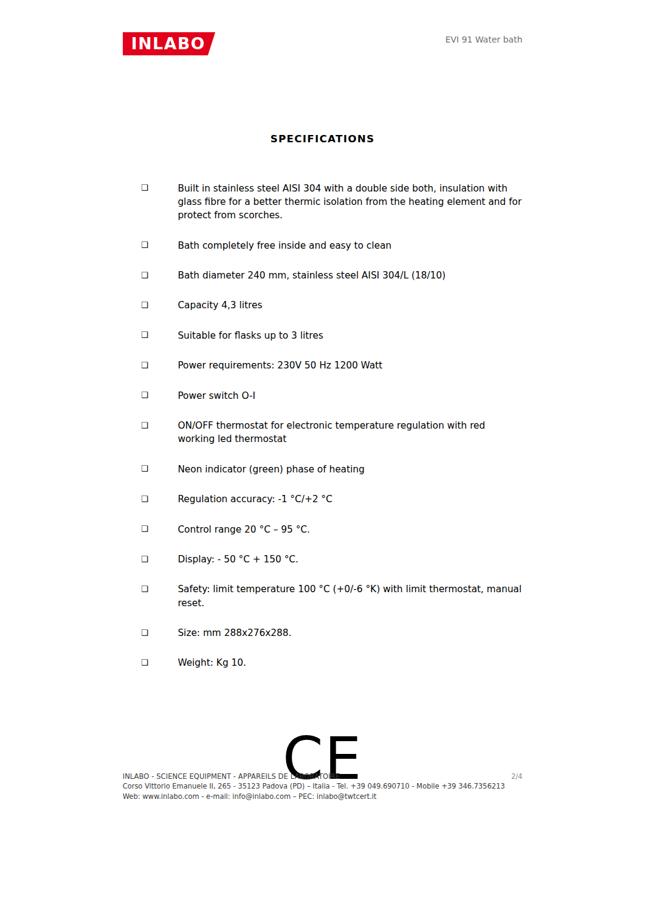INLABO
EVI 91 Water bath
SPECIFICATIONS
Built in stainless steel AISI 304 with a double side both, insulation with glass fibre for a better thermic isolation from the heating element and for protect from scorches.
Bath completely free inside and easy to clean
Bath diameter 240 mm, stainless steel AISI 304/L (18/10)
Capacity 4,3 litres
Suitable for flasks up to 3 litres
Power requirements: 230V 50 Hz 1200 Watt
Power switch O-I
ON/OFF thermostat for electronic temperature regulation with red working led thermostat
Neon indicator (green) phase of heating
Regulation accuracy: -1 °C/+2 °C
Control range 20 °C – 95 °C.
Display: - 50 °C + 150 °C.
Safety: limit temperature 100 °C (+0/-6 °K) with limit thermostat, manual reset.
Size: mm 288x276x288.
Weight: Kg 10.
CE
2/4
INLABO - SCIENCE EQUIPMENT - APPAREILS DE LABORATOIRE
Corso Vittorio Emanuele II, 265 - 35123 Padova (PD) – Italia - Tel. +39 049.690710 - Mobile +39 346.7356213
Web: www.inlabo.com - e-mail: info@inlabo.com – PEC: inlabo@twtcert.it